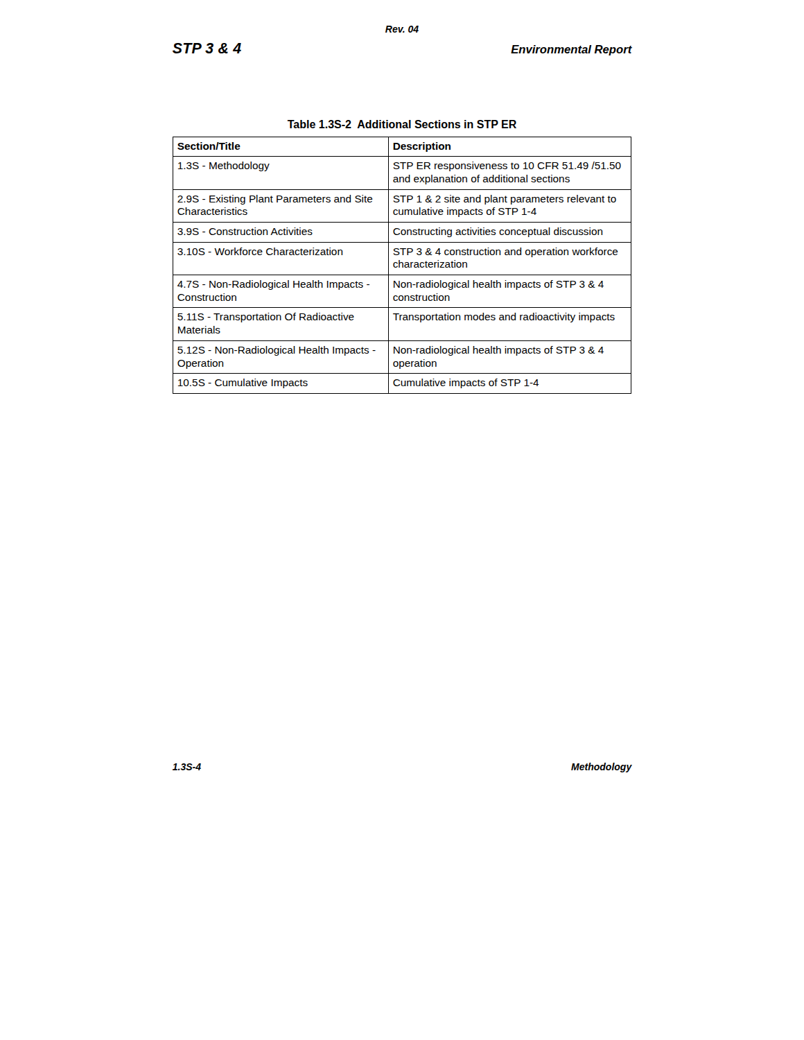Rev. 04
STP 3 & 4
Environmental Report
Table 1.3S-2 Additional Sections in STP ER
| Section/Title | Description |
| --- | --- |
| 1.3S - Methodology | STP ER responsiveness to 10 CFR 51.49 /51.50 and explanation of additional sections |
| 2.9S - Existing Plant Parameters and Site Characteristics | STP 1 & 2 site and plant parameters relevant to cumulative impacts of STP 1-4 |
| 3.9S - Construction Activities | Constructing activities conceptual discussion |
| 3.10S - Workforce Characterization | STP 3 & 4 construction and operation workforce characterization |
| 4.7S - Non-Radiological Health Impacts - Construction | Non-radiological health impacts of STP 3 & 4 construction |
| 5.11S - Transportation Of Radioactive Materials | Transportation modes and radioactivity impacts |
| 5.12S - Non-Radiological Health Impacts - Operation | Non-radiological health impacts of STP 3 & 4 operation |
| 10.5S - Cumulative Impacts | Cumulative impacts of STP 1-4 |
1.3S-4
Methodology